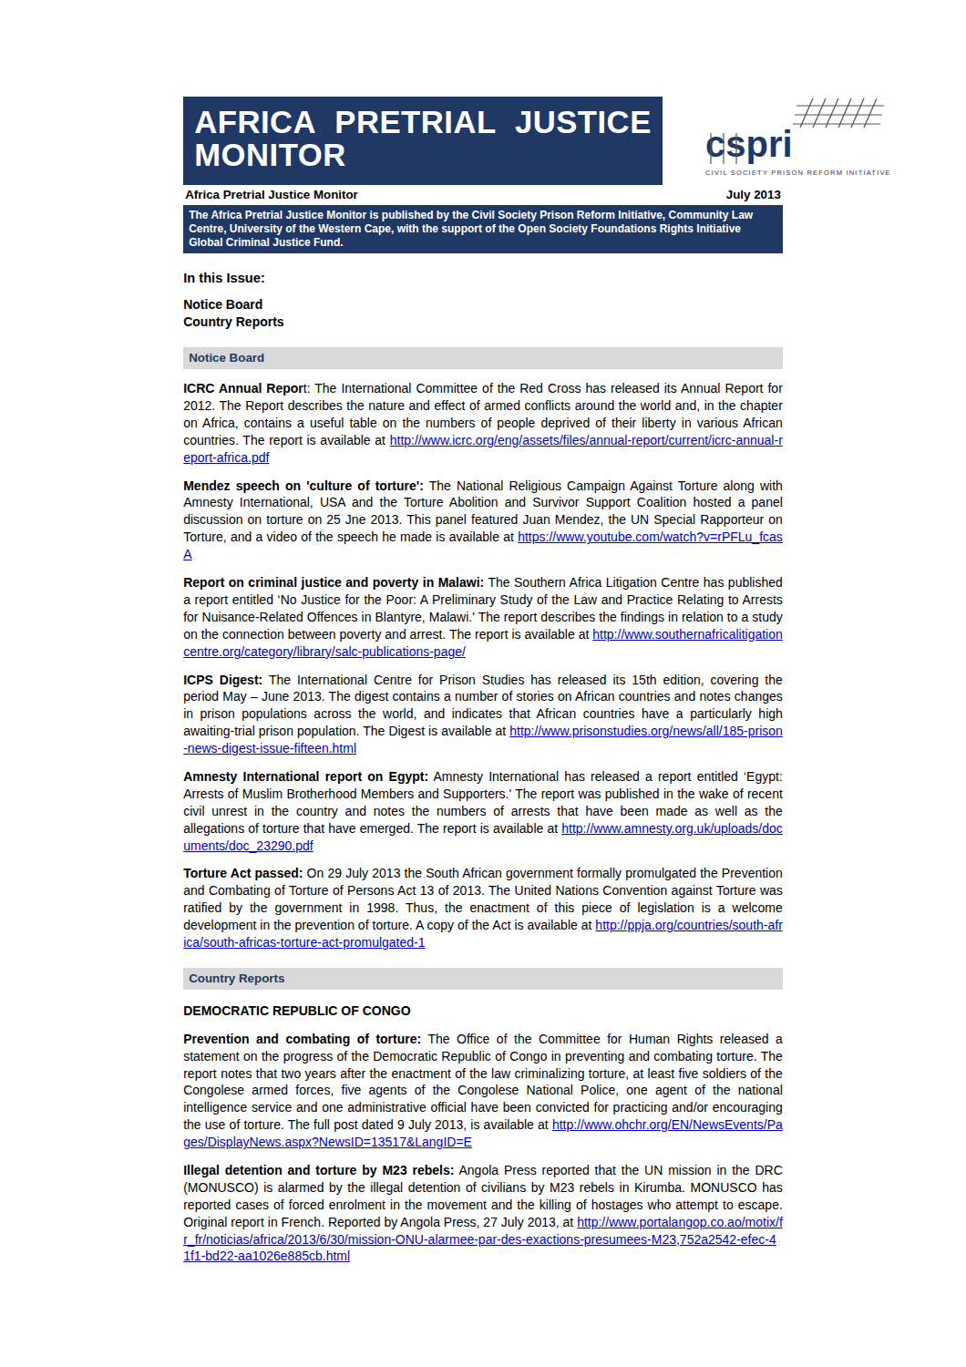AFRICA PRETRIAL JUSTICE MONITOR
cspri CIVIL SOCIETY PRISON REFORM INITIATIVE
Africa Pretrial Justice Monitor July 2013
The Africa Pretrial Justice Monitor is published by the Civil Society Prison Reform Initiative, Community Law Centre, University of the Western Cape, with the support of the Open Society Foundations Rights Initiative Global Criminal Justice Fund.
In this Issue:
Notice Board
Country Reports
Notice Board
ICRC Annual Report: The International Committee of the Red Cross has released its Annual Report for 2012. The Report describes the nature and effect of armed conflicts around the world and, in the chapter on Africa, contains a useful table on the numbers of people deprived of their liberty in various African countries. The report is available at http://www.icrc.org/eng/assets/files/annual-report/current/icrc-annual-report-africa.pdf
Mendez speech on 'culture of torture': The National Religious Campaign Against Torture along with Amnesty International, USA and the Torture Abolition and Survivor Support Coalition hosted a panel discussion on torture on 25 Jne 2013. This panel featured Juan Mendez, the UN Special Rapporteur on Torture, and a video of the speech he made is available at https://www.youtube.com/watch?v=rPFLu_fcasA
Report on criminal justice and poverty in Malawi: The Southern Africa Litigation Centre has published a report entitled ‘No Justice for the Poor: A Preliminary Study of the Law and Practice Relating to Arrests for Nuisance-Related Offences in Blantyre, Malawi.' The report describes the findings in relation to a study on the connection between poverty and arrest. The report is available at http://www.southernafricalitigationcentre.org/category/library/salc-publications-page/
ICPS Digest: The International Centre for Prison Studies has released its 15th edition, covering the period May – June 2013. The digest contains a number of stories on African countries and notes changes in prison populations across the world, and indicates that African countries have a particularly high awaiting-trial prison population. The Digest is available at http://www.prisonstudies.org/news/all/185-prison-news-digest-issue-fifteen.html
Amnesty International report on Egypt: Amnesty International has released a report entitled ‘Egypt: Arrests of Muslim Brotherhood Members and Supporters.' The report was published in the wake of recent civil unrest in the country and notes the numbers of arrests that have been made as well as the allegations of torture that have emerged. The report is available at http://www.amnesty.org.uk/uploads/documents/doc_23290.pdf
Torture Act passed: On 29 July 2013 the South African government formally promulgated the Prevention and Combating of Torture of Persons Act 13 of 2013. The United Nations Convention against Torture was ratified by the government in 1998. Thus, the enactment of this piece of legislation is a welcome development in the prevention of torture. A copy of the Act is available at http://ppja.org/countries/south-africa/south-africas-torture-act-promulgated-1
Country Reports
DEMOCRATIC REPUBLIC OF CONGO
Prevention and combating of torture: The Office of the Committee for Human Rights released a statement on the progress of the Democratic Republic of Congo in preventing and combating torture. The report notes that two years after the enactment of the law criminalizing torture, at least five soldiers of the Congolese armed forces, five agents of the Congolese National Police, one agent of the national intelligence service and one administrative official have been convicted for practicing and/or encouraging the use of torture. The full post dated 9 July 2013, is available at http://www.ohchr.org/EN/NewsEvents/Pages/DisplayNews.aspx?NewsID=13517&LangID=E
Illegal detention and torture by M23 rebels: Angola Press reported that the UN mission in the DRC (MONUSCO) is alarmed by the illegal detention of civilians by M23 rebels in Kirumba. MONUSCO has reported cases of forced enrolment in the movement and the killing of hostages who attempt to escape. Original report in French. Reported by Angola Press, 27 July 2013, at http://www.portalangop.co.ao/motix/fr_fr/noticias/africa/2013/6/30/mission-ONU-alarmee-par-des-exactions-presumees-M23,752a2542-efec-41f1-bd22-aa1026e885cb.html